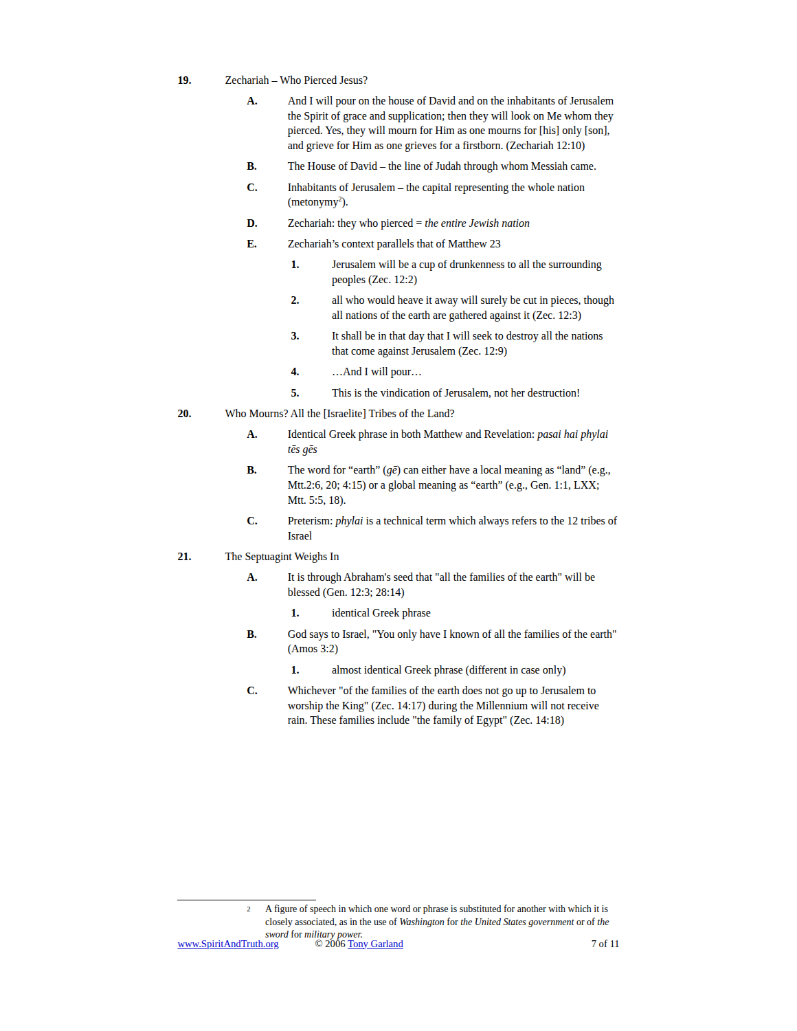19.
Zechariah – Who Pierced Jesus?
A.
And I will pour on the house of David and on the inhabitants of Jerusalem the Spirit of grace and supplication; then they will look on Me whom they pierced. Yes, they will mourn for Him as one mourns for [his] only [son], and grieve for Him as one grieves for a firstborn. (Zechariah 12:10)
B.
The House of David – the line of Judah through whom Messiah came.
C.
Inhabitants of Jerusalem – the capital representing the whole nation (metonymy2).
D.
Zechariah: they who pierced = the entire Jewish nation
E.
Zechariah’s context parallels that of Matthew 23
1.
Jerusalem will be a cup of drunkenness to all the surrounding peoples (Zec. 12:2)
2.
all who would heave it away will surely be cut in pieces, though all nations of the earth are gathered against it (Zec. 12:3)
3.
It shall be in that day that I will seek to destroy all the nations that come against Jerusalem (Zec. 12:9)
4.
…And I will pour…
5.
This is the vindication of Jerusalem, not her destruction!
20.
Who Mourns? All the [Israelite] Tribes of the Land?
A.
Identical Greek phrase in both Matthew and Revelation: pasai hai phylai tēs gēs
B.
The word for “earth” (gē) can either have a local meaning as “land” (e.g., Mtt.2:6, 20; 4:15) or a global meaning as “earth” (e.g., Gen. 1:1, LXX; Mtt. 5:5, 18).
C.
Preterism: phylai is a technical term which always refers to the 12 tribes of Israel
21.
The Septuagint Weighs In
A.
It is through Abraham's seed that "all the families of the earth" will be blessed (Gen. 12:3; 28:14)
1.
identical Greek phrase
B.
God says to Israel, "You only have I known of all the families of the earth" (Amos 3:2)
1.
almost identical Greek phrase (different in case only)
C.
Whichever "of the families of the earth does not go up to Jerusalem to worship the King" (Zec. 14:17) during the Millennium will not receive rain. These families include "the family of Egypt" (Zec. 14:18)
2
A figure of speech in which one word or phrase is substituted for another with which it is closely associated, as in the use of Washington for the United States government or of the sword for military power.
www.SpiritAndTruth.org
© 2006 Tony Garland
7 of 11